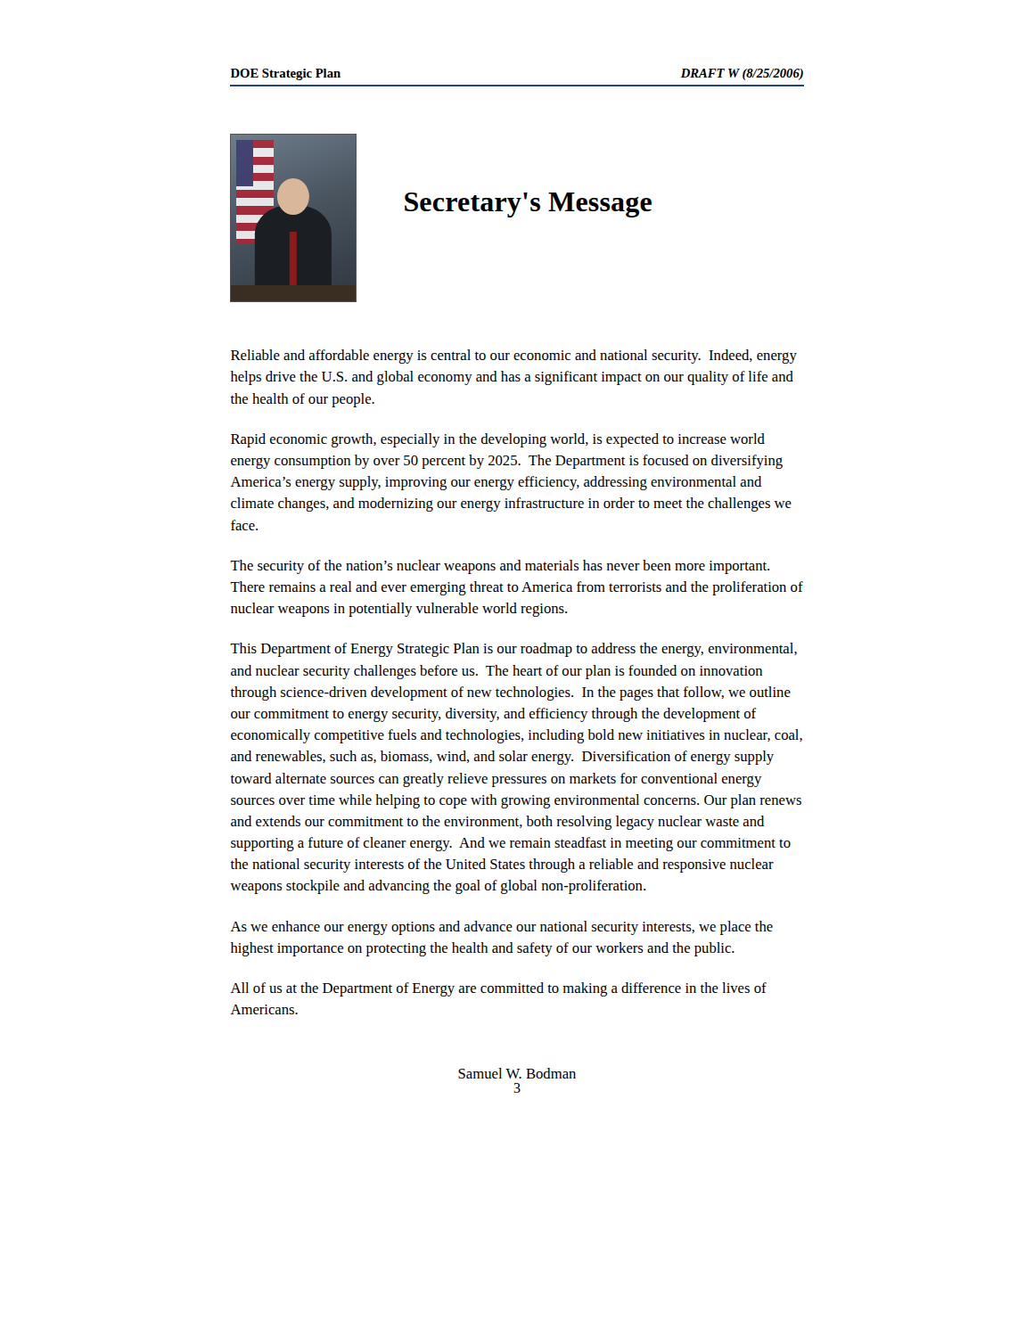DOE Strategic Plan DRAFT W (8/25/2006)
Secretary's Message
Reliable and affordable energy is central to our economic and national security. Indeed, energy helps drive the U.S. and global economy and has a significant impact on our quality of life and the health of our people.
Rapid economic growth, especially in the developing world, is expected to increase world energy consumption by over 50 percent by 2025. The Department is focused on diversifying America’s energy supply, improving our energy efficiency, addressing environmental and climate changes, and modernizing our energy infrastructure in order to meet the challenges we face.
The security of the nation’s nuclear weapons and materials has never been more important. There remains a real and ever emerging threat to America from terrorists and the proliferation of nuclear weapons in potentially vulnerable world regions.
This Department of Energy Strategic Plan is our roadmap to address the energy, environmental, and nuclear security challenges before us. The heart of our plan is founded on innovation through science-driven development of new technologies. In the pages that follow, we outline our commitment to energy security, diversity, and efficiency through the development of economically competitive fuels and technologies, including bold new initiatives in nuclear, coal, and renewables, such as, biomass, wind, and solar energy. Diversification of energy supply toward alternate sources can greatly relieve pressures on markets for conventional energy sources over time while helping to cope with growing environmental concerns. Our plan renews and extends our commitment to the environment, both resolving legacy nuclear waste and supporting a future of cleaner energy. And we remain steadfast in meeting our commitment to the national security interests of the United States through a reliable and responsive nuclear weapons stockpile and advancing the goal of global non-proliferation.
As we enhance our energy options and advance our national security interests, we place the highest importance on protecting the health and safety of our workers and the public.
All of us at the Department of Energy are committed to making a difference in the lives of Americans.
Samuel W. Bodman
3